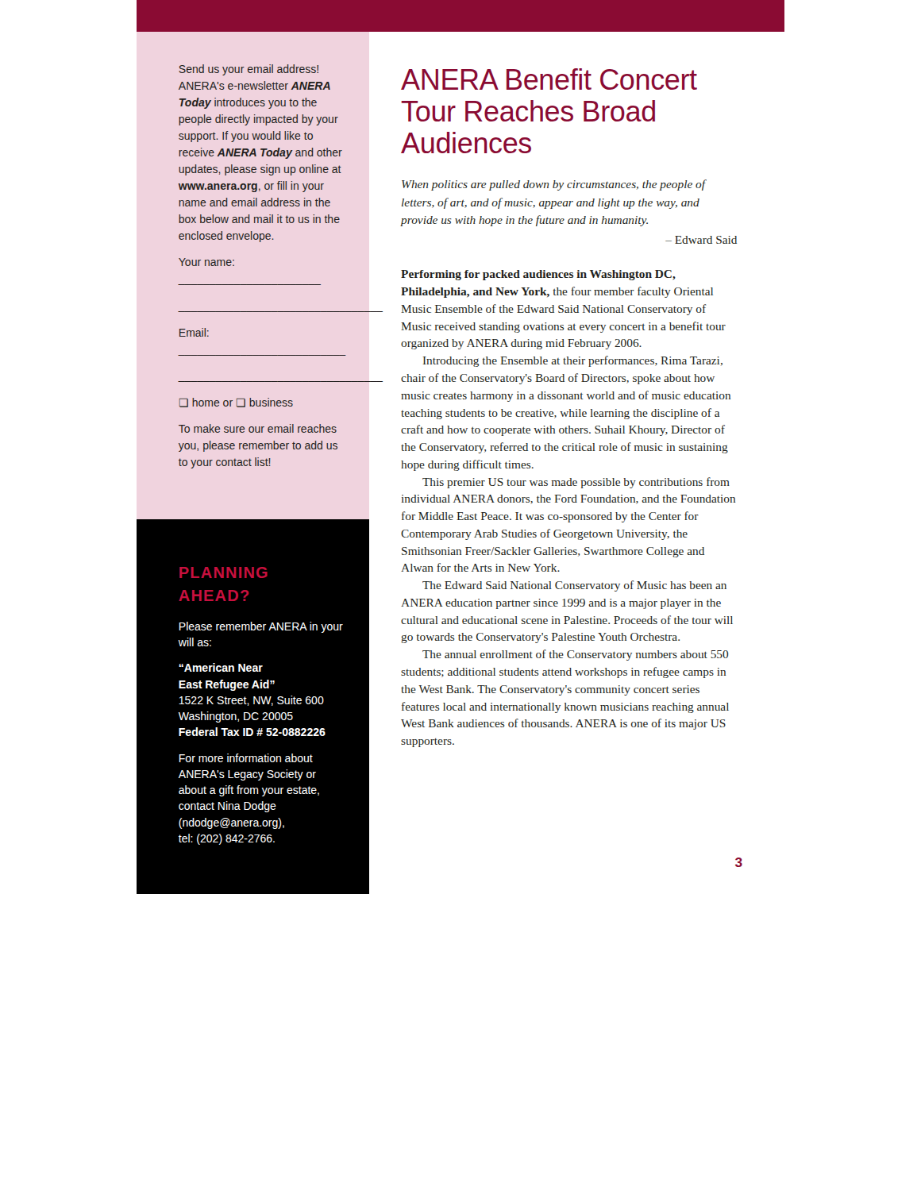Send us your email address! ANERA's e-newsletter ANERA Today introduces you to the people directly impacted by your support. If you would like to receive ANERA Today and other updates, please sign up online at www.anera.org, or fill in your name and email address in the box below and mail it to us in the enclosed envelope.
Your name: _______________________
_________________________________
Email: ___________________________
_________________________________
❏ home or ❏ business
To make sure our email reaches you, please remember to add us to your contact list!
PLANNING AHEAD?
Please remember ANERA in your will as:
“American Near
East Refugee Aid”
1522 K Street, NW, Suite 600
Washington, DC 20005
Federal Tax ID # 52-0882226
For more information about ANERA's Legacy Society or about a gift from your estate, contact Nina Dodge (ndodge@anera.org),
tel: (202) 842-2766.
ANERA Benefit Concert Tour Reaches Broad Audiences
When politics are pulled down by circumstances, the people of letters, of art, and of music, appear and light up the way, and provide us with hope in the future and in humanity.
– Edward Said
Performing for packed audiences in Washington DC, Philadelphia, and New York, the four member faculty Oriental Music Ensemble of the Edward Said National Conservatory of Music received standing ovations at every concert in a benefit tour organized by ANERA during mid February 2006.
Introducing the Ensemble at their performances, Rima Tarazi, chair of the Conservatory's Board of Directors, spoke about how music creates harmony in a dissonant world and of music education teaching students to be creative, while learning the discipline of a craft and how to cooperate with others. Suhail Khoury, Director of the Conservatory, referred to the critical role of music in sustaining hope during difficult times.
This premier US tour was made possible by contributions from individual ANERA donors, the Ford Foundation, and the Foundation for Middle East Peace. It was co-sponsored by the Center for Contemporary Arab Studies of Georgetown University, the Smithsonian Freer/Sackler Galleries, Swarthmore College and Alwan for the Arts in New York.
The Edward Said National Conservatory of Music has been an ANERA education partner since 1999 and is a major player in the cultural and educational scene in Palestine. Proceeds of the tour will go towards the Conservatory's Palestine Youth Orchestra.
The annual enrollment of the Conservatory numbers about 550 students; additional students attend workshops in refugee camps in the West Bank. The Conservatory's community concert series features local and internationally known musicians reaching annual West Bank audiences of thousands. ANERA is one of its major US supporters.
3